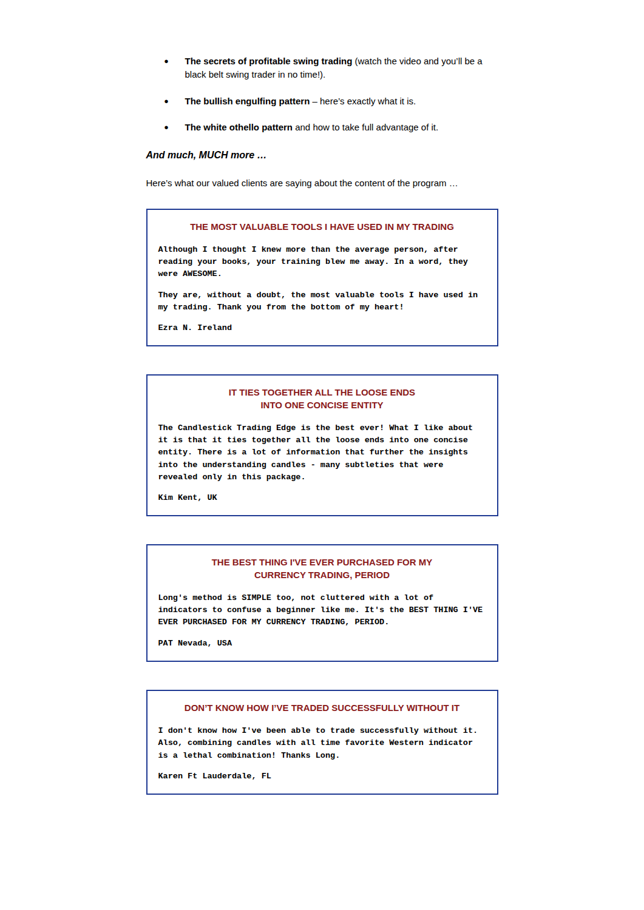The secrets of profitable swing trading (watch the video and you’ll be a black belt swing trader in no time!).
The bullish engulfing pattern – here’s exactly what it is.
The white othello pattern and how to take full advantage of it.
And much, MUCH more …
Here’s what our valued clients are saying about the content of the program …
THE MOST VALUABLE TOOLS I HAVE USED IN MY TRADING
Although I thought I knew more than the average person, after reading your books, your training blew me away. In a word, they were AWESOME.
They are, without a doubt, the most valuable tools I have used in my trading. Thank you from the bottom of my heart!
Ezra N. Ireland
IT TIES TOGETHER ALL THE LOOSE ENDS
INTO ONE CONCISE ENTITY
The Candlestick Trading Edge is the best ever! What I like about it is that it ties together all the loose ends into one concise entity. There is a lot of information that further the insights into the understanding candles - many subtleties that were revealed only in this package.
Kim Kent, UK
THE BEST THING I'VE EVER PURCHASED FOR MY
CURRENCY TRADING, PERIOD
Long's method is SIMPLE too, not cluttered with a lot of indicators to confuse a beginner like me. It's the BEST THING I'VE EVER PURCHASED FOR MY CURRENCY TRADING, PERIOD.
PAT Nevada, USA
DON’T KNOW HOW I’VE TRADED SUCCESSFULLY WITHOUT IT
I don't know how I've been able to trade successfully without it. Also, combining candles with all time favorite Western indicator is a lethal combination! Thanks Long.
Karen Ft Lauderdale, FL